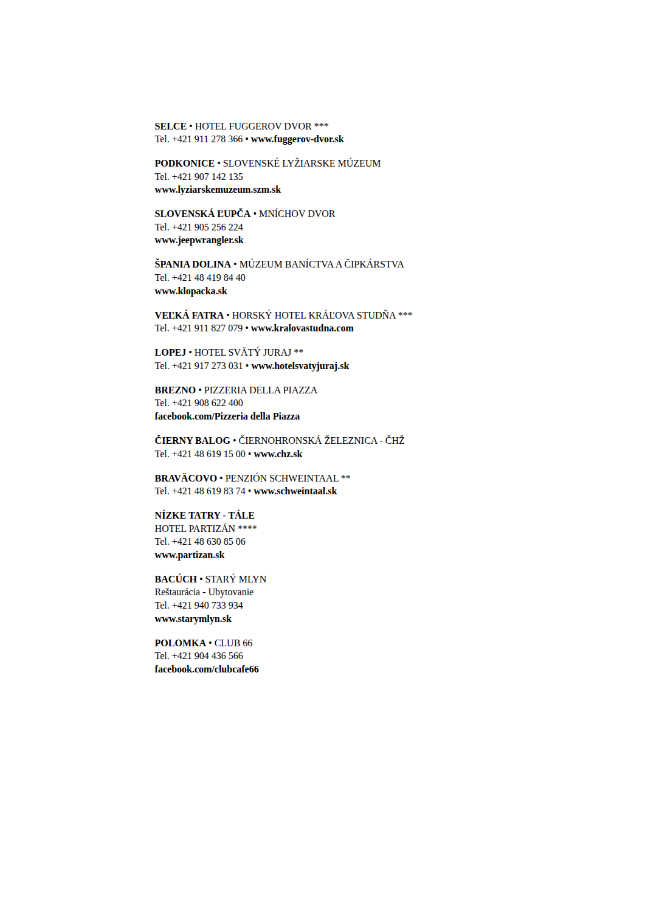SELCE • HOTEL FUGGEROV DVOR ***
Tel. +421 911 278 366 • www.fuggerov-dvor.sk
PODKONICE • SLOVENSKÉ LYŽIARSKE MÚZEUM
Tel. +421 907 142 135
www.lyziarskemuzeum.szm.sk
SLOVENSKÁ ĽUPČA • MNÍCHOV DVOR
Tel. +421 905 256 224
www.jeepwrangler.sk
ŠPANIA DOLINA • MÚZEUM BANÍCTVA A ČIPKÁRSTVA
Tel. +421 48 419 84 40
www.klopacka.sk
VEĽKÁ FATRA • HORSKÝ HOTEL KRÁĽOVA STUDŇA ***
Tel. +421 911 827 079 • www.kralovastudna.com
LOPEJ • HOTEL SVÄTÝ JURAJ **
Tel. +421 917 273 031 • www.hotelsvatyjuraj.sk
BREZNO • PIZZERIA DELLA PIAZZA
Tel. +421 908 622 400
facebook.com/Pizzeria della Piazza
ČIERNY BALOG • ČIERNOHRONSKÁ ŽELEZNICA - ČHŽ
Tel. +421 48 619 15 00 • www.chz.sk
BRAVÄCOVO • PENZIÓN SCHWEINTAAL **
Tel. +421 48 619 83 74 • www.schweintaal.sk
NÍZKE TATRY - TÁLE
HOTEL PARTIZÁN ****
Tel. +421 48 630 85 06
www.partizan.sk
BACÚCH • STARÝ MLYN
Reštaurácia - Ubytovanie
Tel. +421 940 733 934
www.starymlyn.sk
POLOMKA • CLUB 66
Tel. +421 904 436 566
facebook.com/clubcafe66